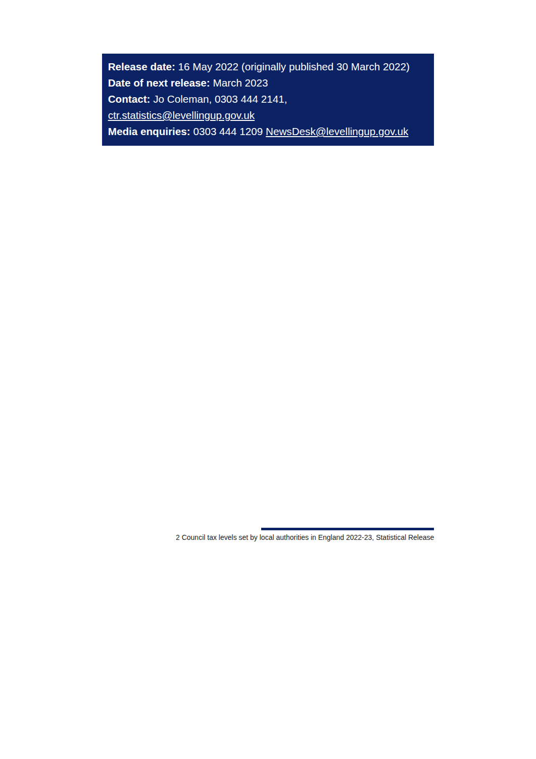Release date: 16 May 2022 (originally published 30 March 2022)
Date of next release: March 2023
Contact: Jo Coleman, 0303 444 2141, ctr.statistics@levellingup.gov.uk
Media enquiries: 0303 444 1209 NewsDesk@levellingup.gov.uk
2 Council tax levels set by local authorities in England 2022-23, Statistical Release